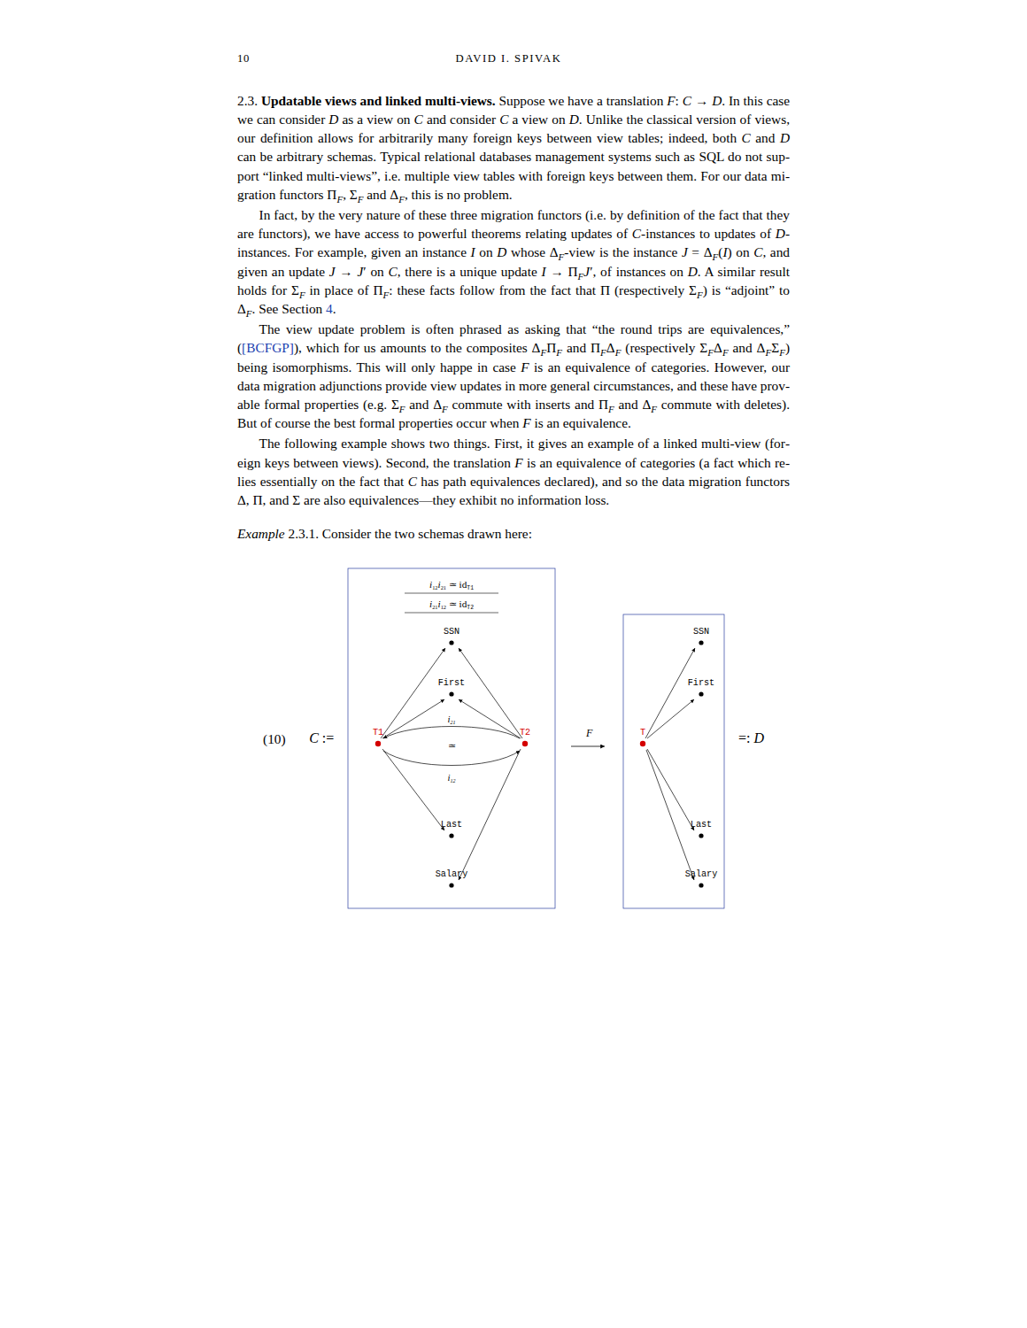10 David I. Spivak
2.3. Updatable views and linked multi-views. Suppose we have a translation F: C → D. In this case we can consider D as a view on C and consider C a view on D. Unlike the classical version of views, our definition allows for arbitrarily many foreign keys between view tables; indeed, both C and D can be arbitrary schemas. Typical relational databases management systems such as SQL do not support “linked multi-views”, i.e. multiple view tables with foreign keys between them. For our data migration functors ΠF, ΣF and ΔF, this is no problem.
In fact, by the very nature of these three migration functors (i.e. by definition of the fact that they are functors), we have access to powerful theorems relating updates of C-instances to updates of D-instances. For example, given an instance I on D whose ΔF-view is the instance J = ΔF(I) on C, and given an update J → J′ on C, there is a unique update I → ΠFJ′, of instances on D. A similar result holds for ΣF in place of ΠF: these facts follow from the fact that Π (respectively ΣF) is “adjoint” to ΔF. See Section 4.
The view update problem is often phrased as asking that “the round trips are equivalences,” ([BCFGP]), which for us amounts to the composites ΔFΠF and ΠFΔF (respectively ΣFΔF and ΔFΣF) being isomorphisms. This will only happe in case F is an equivalence of categories. However, our data migration adjunctions provide view updates in more general circumstances, and these have provable formal properties (e.g. ΣF and ΔF commute with inserts and ΠF and ΔF commute with deletes). But of course the best formal properties occur when F is an equivalence.
The following example shows two things. First, it gives an example of a linked multi-view (foreign keys between views). Second, the translation F is an equivalence of categories (a fact which relies essentially on the fact that C has path equivalences declared), and so the data migration functors Δ, Π, and Σ are also equivalences—they exhibit no information loss.
Example 2.3.1. Consider the two schemas drawn here:
(10)
C := i12i21 ≃ idT1 i21i12 ≃ idT2 SSN First T1 T2 Last Salary i21 i12 ≃ F SSN First T Last Salary =: D